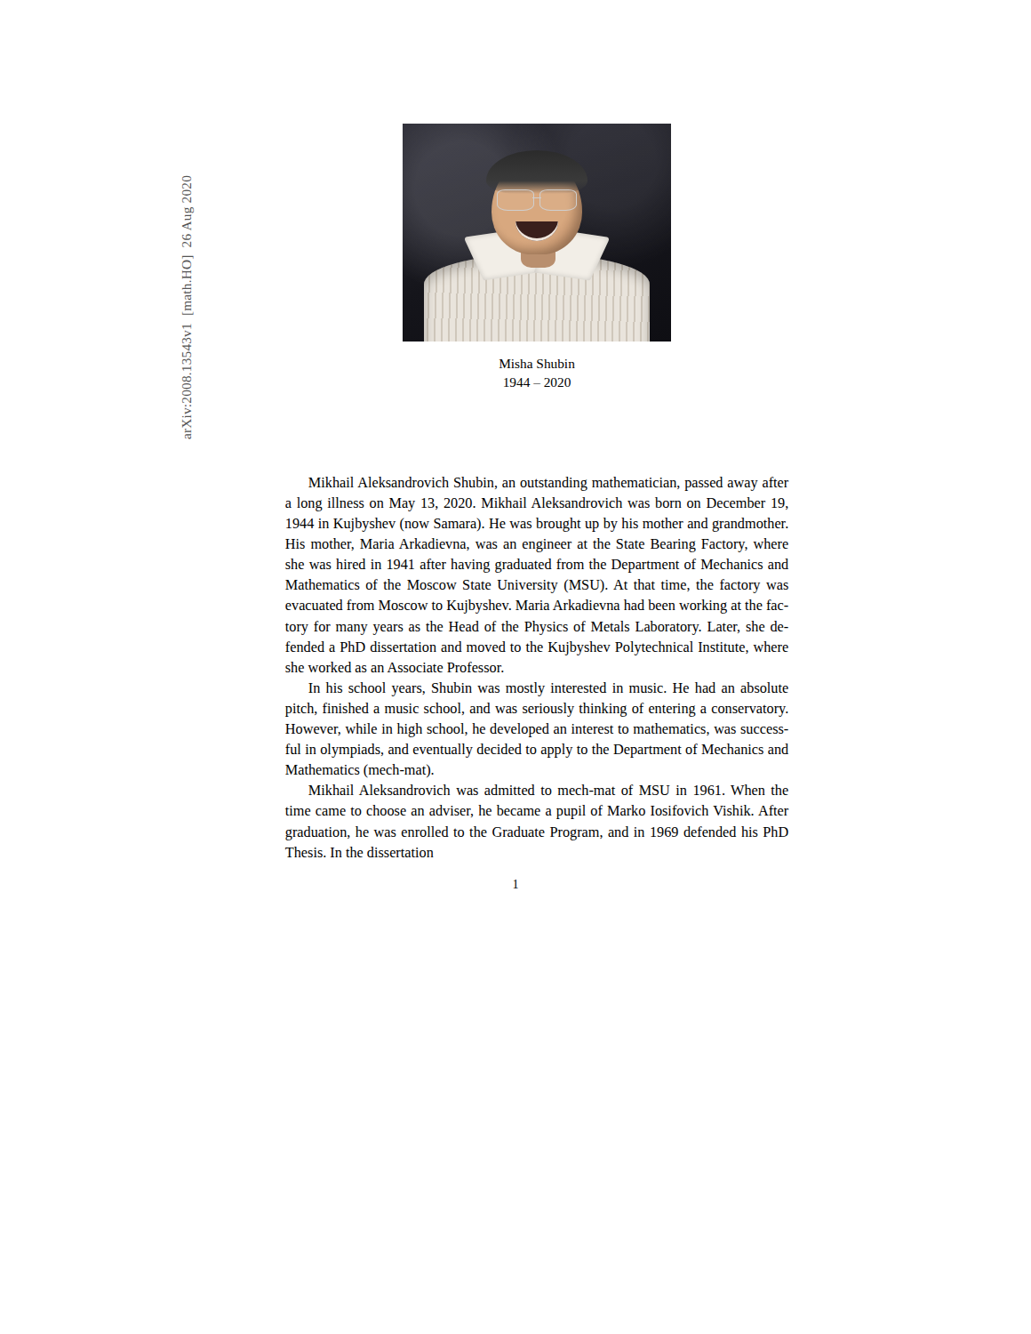arXiv:2008.13543v1 [math.HO] 26 Aug 2020
Misha Shubin
1944 – 2020
Mikhail Aleksandrovich Shubin, an outstanding mathematician, passed away after a long illness on May 13, 2020. Mikhail Aleksandrovich was born on December 19, 1944 in Kujbyshev (now Samara). He was brought up by his mother and grandmother. His mother, Maria Arkadievna, was an engineer at the State Bearing Factory, where she was hired in 1941 after having graduated from the Department of Mechanics and Mathematics of the Moscow State University (MSU). At that time, the factory was evacuated from Moscow to Kujbyshev. Maria Arkadievna had been working at the factory for many years as the Head of the Physics of Metals Laboratory. Later, she defended a PhD dissertation and moved to the Kujbyshev Polytechnical Institute, where she worked as an Associate Professor.
In his school years, Shubin was mostly interested in music. He had an absolute pitch, finished a music school, and was seriously thinking of entering a conservatory. However, while in high school, he developed an interest to mathematics, was successful in olympiads, and eventually decided to apply to the Department of Mechanics and Mathematics (mech-mat).
Mikhail Aleksandrovich was admitted to mech-mat of MSU in 1961. When the time came to choose an adviser, he became a pupil of Marko Iosifovich Vishik. After graduation, he was enrolled to the Graduate Program, and in 1969 defended his PhD Thesis. In the dissertation
1